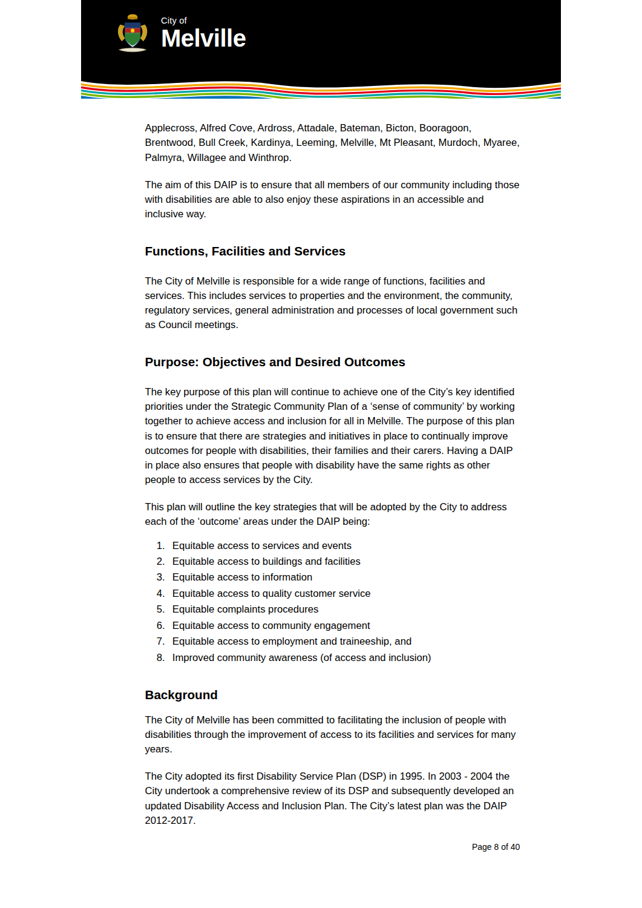City of
Melville
Applecross, Alfred Cove, Ardross, Attadale, Bateman, Bicton, Booragoon, Brentwood, Bull Creek, Kardinya, Leeming, Melville, Mt Pleasant, Murdoch, Myaree, Palmyra, Willagee and Winthrop.
The aim of this DAIP is to ensure that all members of our community including those with disabilities are able to also enjoy these aspirations in an accessible and inclusive way.
Functions, Facilities and Services
The City of Melville is responsible for a wide range of functions, facilities and services. This includes services to properties and the environment, the community, regulatory services, general administration and processes of local government such as Council meetings.
Purpose: Objectives and Desired Outcomes
The key purpose of this plan will continue to achieve one of the City’s key identified priorities under the Strategic Community Plan of a ‘sense of community’ by working together to achieve access and inclusion for all in Melville. The purpose of this plan is to ensure that there are strategies and initiatives in place to continually improve outcomes for people with disabilities, their families and their carers. Having a DAIP in place also ensures that people with disability have the same rights as other people to access services by the City.
This plan will outline the key strategies that will be adopted by the City to address each of the ‘outcome’ areas under the DAIP being:
Equitable access to services and events
Equitable access to buildings and facilities
Equitable access to information
Equitable access to quality customer service
Equitable complaints procedures
Equitable access to community engagement
Equitable access to employment and traineeship, and
Improved community awareness (of access and inclusion)
Background
The City of Melville has been committed to facilitating the inclusion of people with disabilities through the improvement of access to its facilities and services for many years.
The City adopted its first Disability Service Plan (DSP) in 1995. In 2003 - 2004 the City undertook a comprehensive review of its DSP and subsequently developed an updated Disability Access and Inclusion Plan. The City’s latest plan was the DAIP 2012-2017.
Page 8 of 40